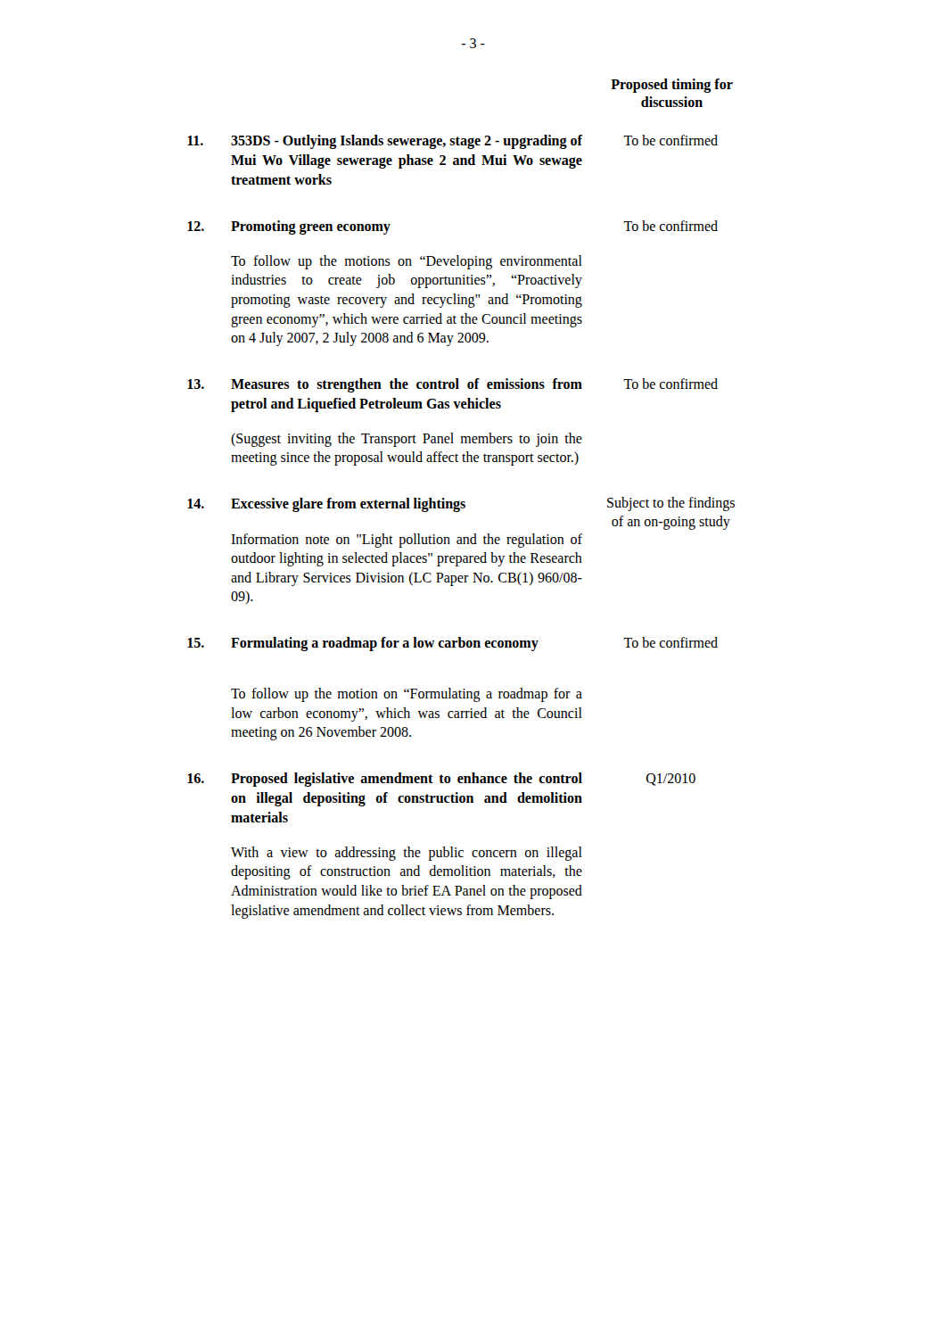- 3 -
Proposed timing for
discussion
| 11. | 353DS - Outlying Islands sewerage, stage 2 - upgrading of Mui Wo Village sewerage phase 2 and Mui Wo sewage treatment works | To be confirmed |
| 12. | Promoting green economy To follow up the motions on “Developing environmental industries to create job opportunities”, “Proactively promoting waste recovery and recycling" and “Promoting green economy”, which were carried at the Council meetings on 4 July 2007, 2 July 2008 and 6 May 2009. | To be confirmed |
| 13. | Measures to strengthen the control of emissions from petrol and Liquefied Petroleum Gas vehicles (Suggest inviting the Transport Panel members to join the meeting since the proposal would affect the transport sector.) | To be confirmed |
| 14. | Excessive glare from external lightings Information note on "Light pollution and the regulation of outdoor lighting in selected places" prepared by the Research and Library Services Division (LC Paper No. CB(1) 960/08-09). | Subject to the findings of an on-going study |
| 15. | Formulating a roadmap for a low carbon economy To follow up the motion on “Formulating a roadmap for a low carbon economy”, which was carried at the Council meeting on 26 November 2008. | To be confirmed |
| 16. | Proposed legislative amendment to enhance the control on illegal depositing of construction and demolition materials With a view to addressing the public concern on illegal depositing of construction and demolition materials, the Administration would like to brief EA Panel on the proposed legislative amendment and collect views from Members. | Q1/2010 |